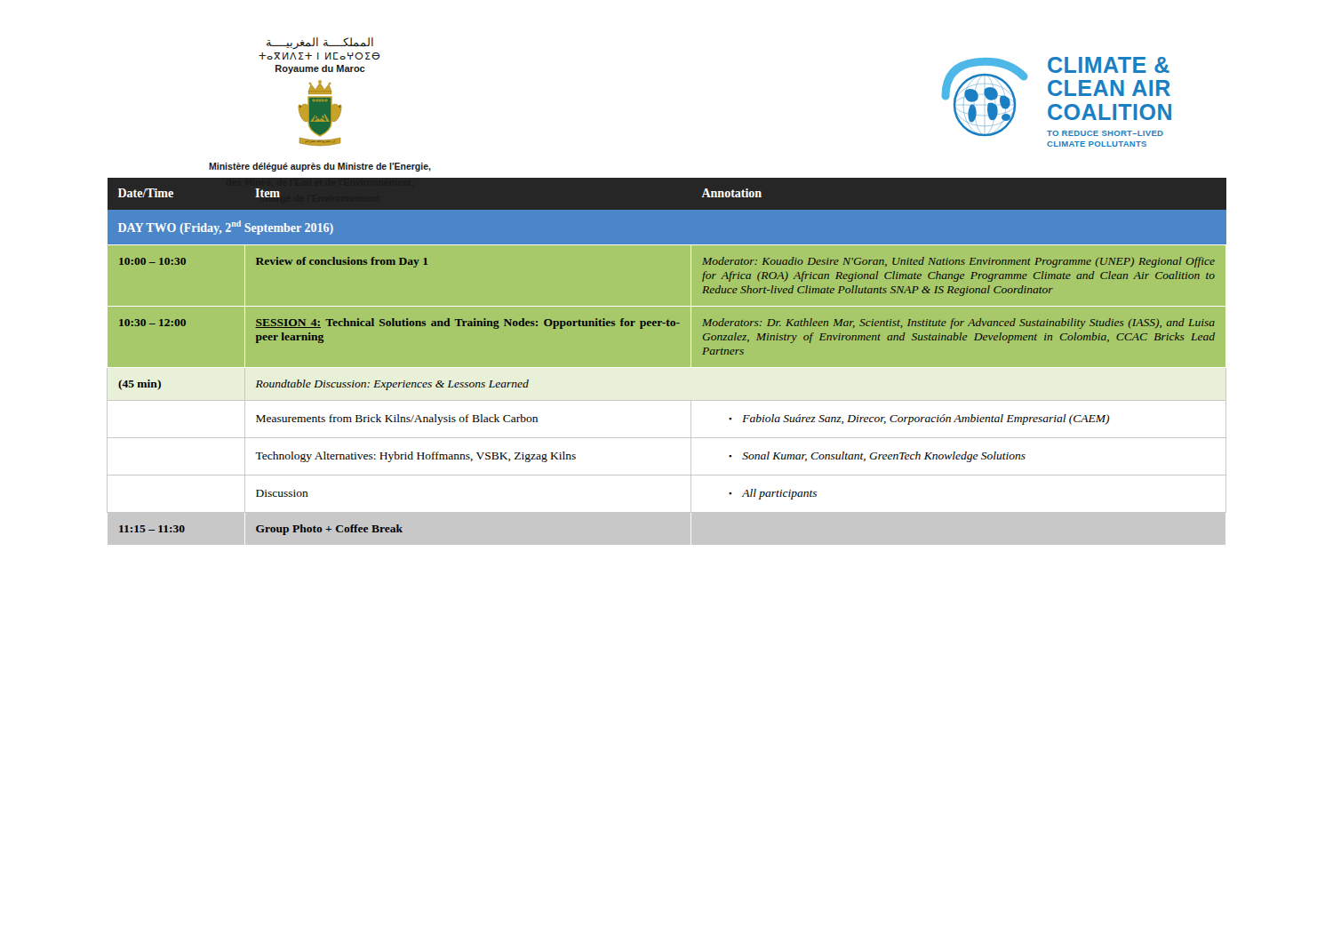المملكــــة المغربيــــة
ⵜⴰⴳⵍⴷⵉⵜ ⵏ ⵍⵎⴰⵖⵔⵉⴱ
Royaume du Maroc
إن تنصروا الله ينصركم
Ministère délégué auprès du Ministre de l'Energie,
des Mines, de l'Eau et de l'Environnement,
chargé de l'Environnement
CLIMATE &
CLEAN AIR
COALITION
TO REDUCE SHORT–LIVED
CLIMATE POLLUTANTS
| Date/Time | Item | Annotation |
| DAY TWO (Friday, 2 nd September 2016) |
| 10:00 – 10:30 | Review of conclusions from Day 1 | Moderator: Kouadio Desire N'Goran, United Nations Environment Programme (UNEP) Regional Office for Africa (ROA) African Regional Climate Change Programme Climate and Clean Air Coalition to Reduce Short-lived Climate Pollutants SNAP & IS Regional Coordinator |
| 10:30 – 12:00 | SESSION 4: Technical Solutions and Training Nodes: Opportunities for peer-to-peer learning | Moderators: Dr. Kathleen Mar, Scientist, Institute for Advanced Sustainability Studies (IASS), and Luisa Gonzalez, Ministry of Environment and Sustainable Development in Colombia, CCAC Bricks Lead Partners |
| (45 min) | Roundtable Discussion: Experiences & Lessons Learned |
| | Measurements from Brick Kilns/Analysis of Black Carbon | ▪ Fabiola Suárez Sanz, Direcor, Corporación Ambiental Empresarial (CAEM) |
| | Technology Alternatives: Hybrid Hoffmanns, VSBK, Zigzag Kilns | ▪ Sonal Kumar, Consultant, GreenTech Knowledge Solutions |
| | Discussion | ▪ All participants |
| 11:15 – 11:30 | Group Photo + Coffee Break | |